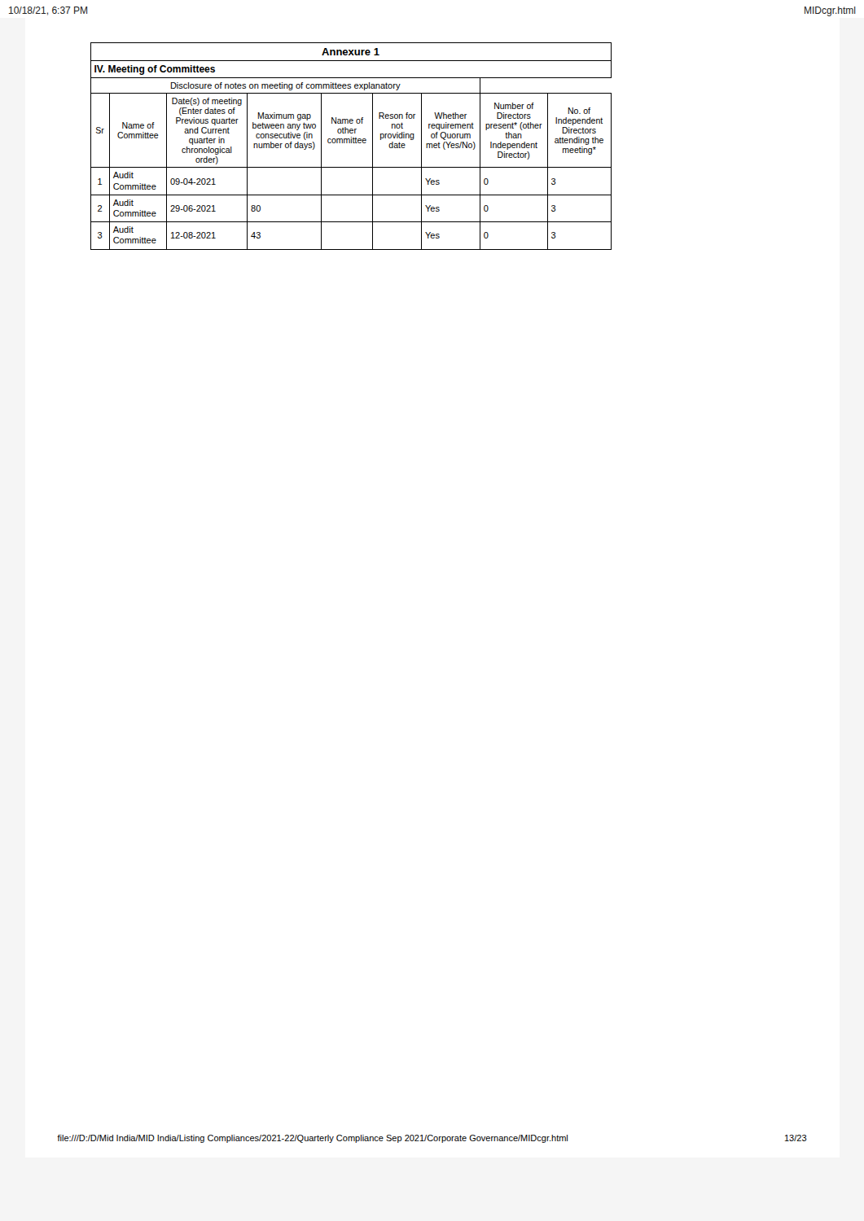10/18/21, 6:37 PM
MIDcgr.html
| Annexure 1 |
| IV. Meeting of Committees |
| Disclosure of notes on meeting of committees explanatory | | |
| Sr | Name of Committee | Date(s) of meeting (Enter dates of Previous quarter and Current quarter in chronological order) | Maximum gap between any two consecutive (in number of days) | Name of other committee | Reson for not providing date | Whether requirement of Quorum met (Yes/No) | Number of Directors present* (other than Independent Director) | No. of Independent Directors attending the meeting* |
| 1 | Audit Committee | 09-04-2021 | | | | Yes | 0 | 3 |
| 2 | Audit Committee | 29-06-2021 | 80 | | | Yes | 0 | 3 |
| 3 | Audit Committee | 12-08-2021 | 43 | | | Yes | 0 | 3 |
file:///D:/D/Mid India/MID India/Listing Compliances/2021-22/Quarterly Compliance Sep 2021/Corporate Governance/MIDcgr.html
13/23